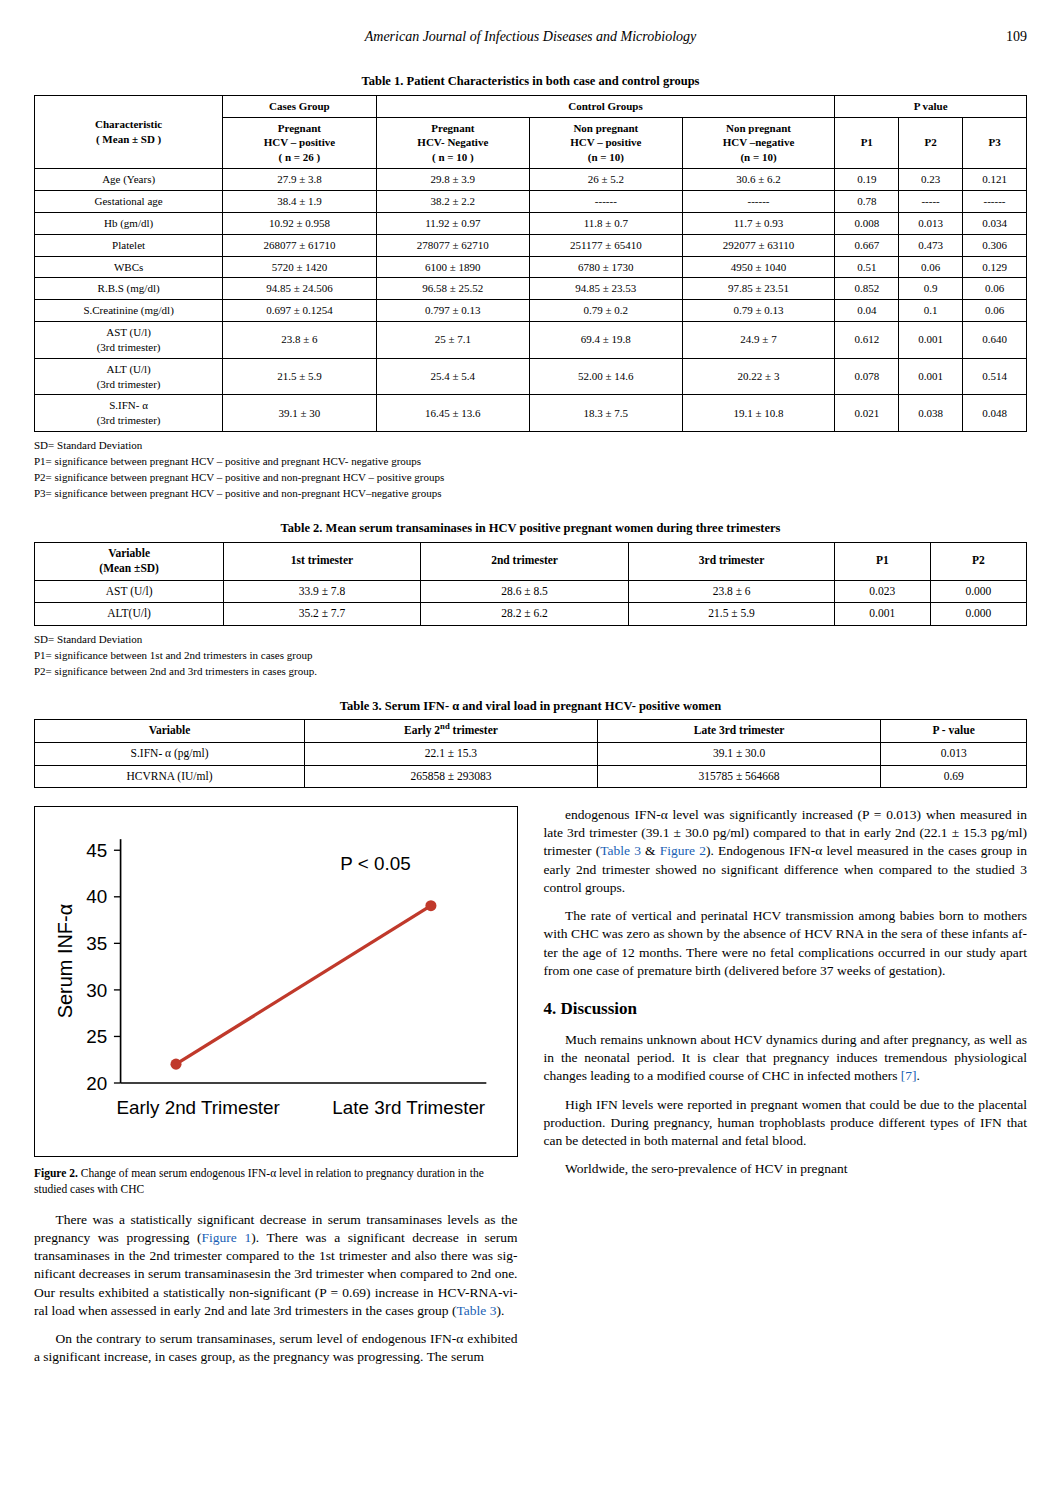American Journal of Infectious Diseases and Microbiology 109
Table 1. Patient Characteristics in both case and control groups
| Characteristic ( Mean ± SD ) | Cases Group | Control Groups | P value |
| --- | --- | --- | --- |
| Pregnant HCV – positive ( n = 26 ) | Pregnant HCV- Negative ( n = 10 ) | Non pregnant HCV – positive (n = 10) | Non pregnant HCV –negative (n = 10) | P1 | P2 | P3 |
| Age (Years) | 27.9 ± 3.8 | 29.8 ± 3.9 | 26 ± 5.2 | 30.6 ± 6.2 | 0.19 | 0.23 | 0.121 |
| Gestational age | 38.4 ± 1.9 | 38.2 ± 2.2 | ------ | ------ | 0.78 | ----- | ------ |
| Hb (gm/dl) | 10.92 ± 0.958 | 11.92 ± 0.97 | 11.8 ± 0.7 | 11.7 ± 0.93 | 0.008 | 0.013 | 0.034 |
| Platelet | 268077 ± 61710 | 278077 ± 62710 | 251177 ± 65410 | 292077 ± 63110 | 0.667 | 0.473 | 0.306 |
| WBCs | 5720 ± 1420 | 6100 ± 1890 | 6780 ± 1730 | 4950 ± 1040 | 0.51 | 0.06 | 0.129 |
| R.B.S (mg/dl) | 94.85 ± 24.506 | 96.58 ± 25.52 | 94.85 ± 23.53 | 97.85 ± 23.51 | 0.852 | 0.9 | 0.06 |
| S.Creatinine (mg/dl) | 0.697 ± 0.1254 | 0.797 ± 0.13 | 0.79 ± 0.2 | 0.79 ± 0.13 | 0.04 | 0.1 | 0.06 |
| AST (U/l) (3rd trimester) | 23.8 ± 6 | 25 ± 7.1 | 69.4 ± 19.8 | 24.9 ± 7 | 0.612 | 0.001 | 0.640 |
| ALT (U/l) (3rd trimester) | 21.5 ± 5.9 | 25.4 ± 5.4 | 52.00 ± 14.6 | 20.22 ± 3 | 0.078 | 0.001 | 0.514 |
| S.IFN- α (3rd trimester) | 39.1 ± 30 | 16.45 ± 13.6 | 18.3 ± 7.5 | 19.1 ± 10.8 | 0.021 | 0.038 | 0.048 |
SD= Standard Deviation
P1= significance between pregnant HCV – positive and pregnant HCV- negative groups
P2= significance between pregnant HCV – positive and non-pregnant HCV – positive groups
P3= significance between pregnant HCV – positive and non-pregnant HCV–negative groups
Table 2. Mean serum transaminases in HCV positive pregnant women during three trimesters
| Variable (Mean ±SD) | 1st trimester | 2nd trimester | 3rd trimester | P1 | P2 |
| --- | --- | --- | --- | --- | --- |
| AST (U/l) | 33.9 ± 7.8 | 28.6 ± 8.5 | 23.8 ± 6 | 0.023 | 0.000 |
| ALT(U/l) | 35.2 ± 7.7 | 28.2 ± 6.2 | 21.5 ± 5.9 | 0.001 | 0.000 |
SD= Standard Deviation
P1= significance between 1st and 2nd trimesters in cases group
P2= significance between 2nd and 3rd trimesters in cases group.
Table 3. Serum IFN- α and viral load in pregnant HCV- positive women
| Variable | Early 2 nd trimester | Late 3rd trimester | P - value |
| --- | --- | --- | --- |
| S.IFN- α (pg/ml) | 22.1 ± 15.3 | 39.1 ± 30.0 | 0.013 |
| HCVRNA (IU/ml) | 265858 ± 293083 | 315785 ± 564668 | 0.69 |
45 40 35 30 25 20 Serum INF-α P < 0.05 Early 2nd Trimester Late 3rd Trimester
Figure 2. Change of mean serum endogenous IFN-α level in relation to pregnancy duration in the studied cases with CHC
There was a statistically significant decrease in serum transaminases levels as the pregnancy was progressing (Figure 1). There was a significant decrease in serum transaminases in the 2nd trimester compared to the 1st trimester and also there was significant decreases in serum transaminasesin the 3rd trimester when compared to 2nd one. Our results exhibited a statistically non-significant (P = 0.69) increase in HCV-RNA-viral load when assessed in early 2nd and late 3rd trimesters in the cases group (Table 3).
On the contrary to serum transaminases, serum level of endogenous IFN-α exhibited a significant increase, in cases group, as the pregnancy was progressing. The serum
endogenous IFN-α level was significantly increased (P = 0.013) when measured in late 3rd trimester (39.1 ± 30.0 pg/ml) compared to that in early 2nd (22.1 ± 15.3 pg/ml) trimester (Table 3 & Figure 2). Endogenous IFN-α level measured in the cases group in early 2nd trimester showed no significant difference when compared to the studied 3 control groups.
The rate of vertical and perinatal HCV transmission among babies born to mothers with CHC was zero as shown by the absence of HCV RNA in the sera of these infants after the age of 12 months. There were no fetal complications occurred in our study apart from one case of premature birth (delivered before 37 weeks of gestation).
4. Discussion
Much remains unknown about HCV dynamics during and after pregnancy, as well as in the neonatal period. It is clear that pregnancy induces tremendous physiological changes leading to a modified course of CHC in infected mothers [7].
High IFN levels were reported in pregnant women that could be due to the placental production. During pregnancy, human trophoblasts produce different types of IFN that can be detected in both maternal and fetal blood.
Worldwide, the sero-prevalence of HCV in pregnant